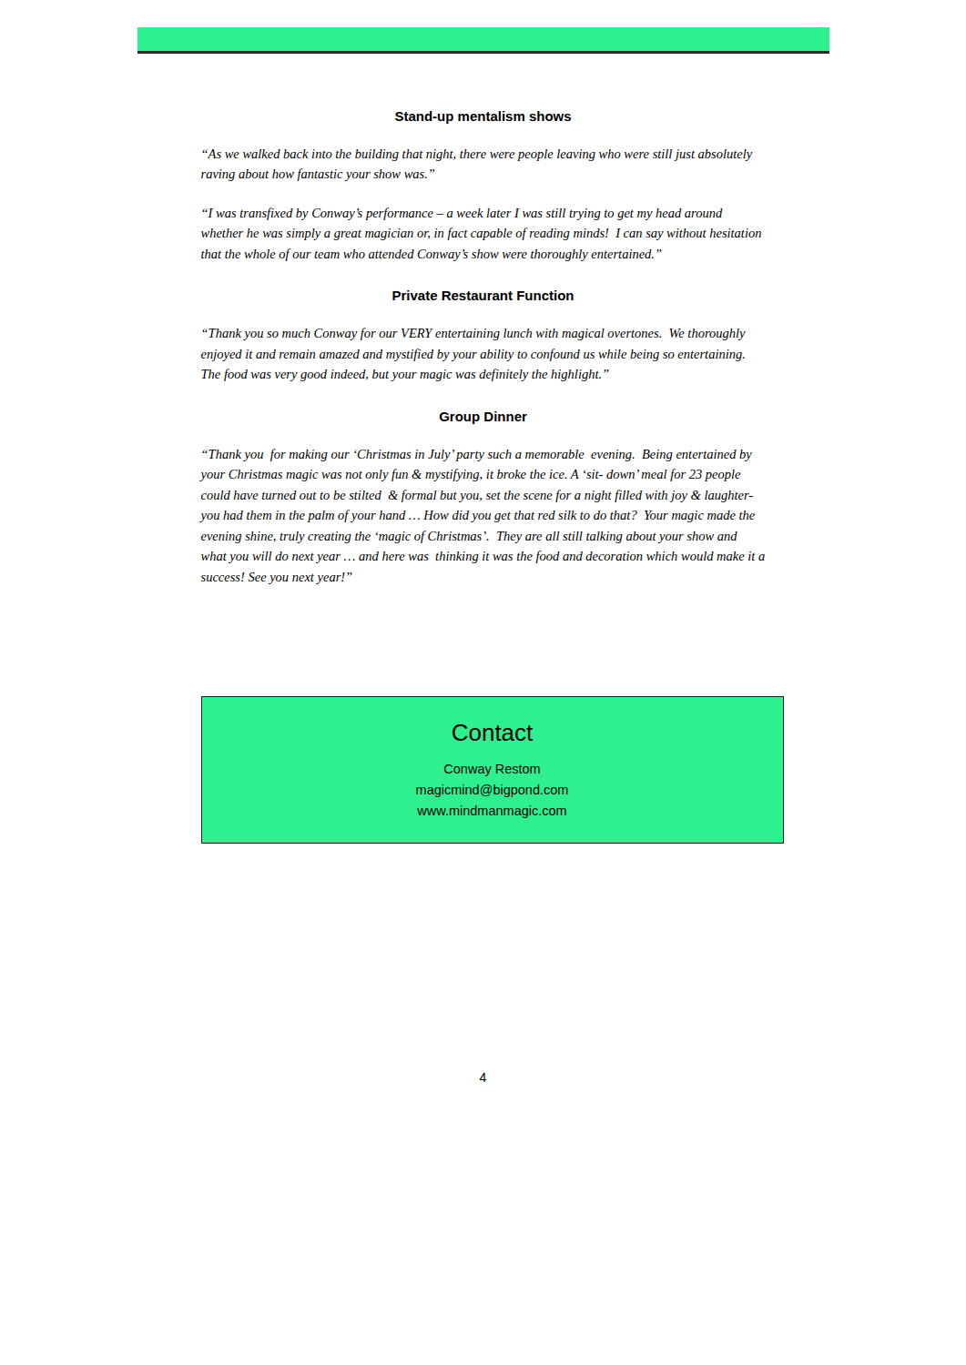Stand-up mentalism shows
“As we walked back into the building that night, there were people leaving who were still just absolutely raving about how fantastic your show was.”
“I was transfixed by Conway’s performance – a week later I was still trying to get my head around whether he was simply a great magician or, in fact capable of reading minds! I can say without hesitation that the whole of our team who attended Conway’s show were thoroughly entertained.”
Private Restaurant Function
“Thank you so much Conway for our VERY entertaining lunch with magical overtones. We thoroughly enjoyed it and remain amazed and mystified by your ability to confound us while being so entertaining. The food was very good indeed, but your magic was definitely the highlight.”
Group Dinner
“Thank you for making our ‘Christmas in July’ party such a memorable evening. Being entertained by your Christmas magic was not only fun & mystifying, it broke the ice. A ‘sit- down’ meal for 23 people could have turned out to be stilted & formal but you, set the scene for a night filled with joy & laughter- you had them in the palm of your hand … How did you get that red silk to do that? Your magic made the evening shine, truly creating the ‘magic of Christmas’. They are all still talking about your show and what you will do next year … and here was thinking it was the food and decoration which would make it a success! See you next year!”
Contact
Conway Restom
magicmind@bigpond.com
www.mindmanmagic.com
4